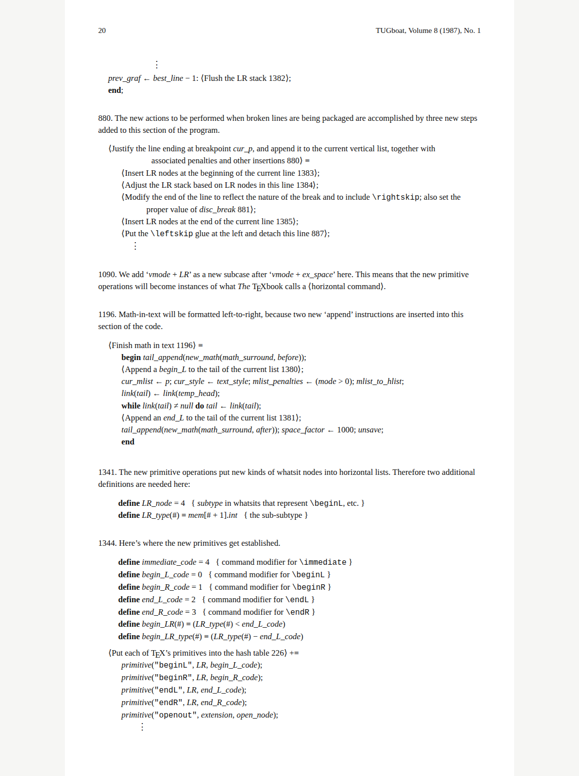20 TUGboat, Volume 8 (1987), No. 1
⋮
prev_graf ← best_line − 1: ⟨Flush the LR stack 1382⟩;
end;
880. The new actions to be performed when broken lines are being packaged are accomplished by three new steps added to this section of the program.
⟨Justify the line ending at breakpoint cur_p, and append it to the current vertical list, together with
associated penalties and other insertions 880⟩ ≡
⟨Insert LR nodes at the beginning of the current line 1383⟩;
⟨Adjust the LR stack based on LR nodes in this line 1384⟩;
⟨Modify the end of the line to reflect the nature of the break and to include \rightskip; also set the
proper value of disc_break 881⟩;
⟨Insert LR nodes at the end of the current line 1385⟩;
⟨Put the \leftskip glue at the left and detach this line 887⟩;
⋮
1090. We add ‘vmode + LR’ as a new subcase after ‘vmode + ex_space’ here. This means that the new primitive operations will become instances of what The Te Xbook calls a ⟨horizontal command⟩.
1196. Math-in-text will be formatted left-to-right, because two new ‘append’ instructions are inserted into this section of the code.
⟨Finish math in text 1196⟩ ≡
begin tail_append(new_math(math_surround, before));
⟨Append a begin_L to the tail of the current list 1380⟩;
cur_mlist ← p; cur_style ← text_style; mlist_penalties ← (mode > 0); mlist_to_hlist;
link(tail) ← link(temp_head);
while link(tail) ≠ null do tail ← link(tail);
⟨Append an end_L to the tail of the current list 1381⟩;
tail_append(new_math(math_surround, after)); space_factor ← 1000; unsave;
end
1341. The new primitive operations put new kinds of whatsit nodes into horizontal lists. Therefore two additional definitions are needed here:
define LR_node = 4 { subtype in whatsits that represent \beginL, etc. }
define LR_type(#) ≡ mem[# + 1].int { the sub-subtype }
1344. Here’s where the new primitives get established.
define immediate_code = 4 { command modifier for \immediate }
define begin_L_code = 0 { command modifier for \beginL }
define begin_R_code = 1 { command modifier for \beginR }
define end_L_code = 2 { command modifier for \endL }
define end_R_code = 3 { command modifier for \endR }
define begin_LR(#) ≡ (LR_type(#) < end_L_code)
define begin_LR_type(#) ≡ (LR_type(#) − end_L_code)
⟨Put each of Te X’s primitives into the hash table 226⟩ +≡
primitive("beginL", LR, begin_L_code);
primitive("beginR", LR, begin_R_code);
primitive("endL", LR, end_L_code);
primitive("endR", LR, end_R_code);
primitive("openout", extension, open_node);
⋮